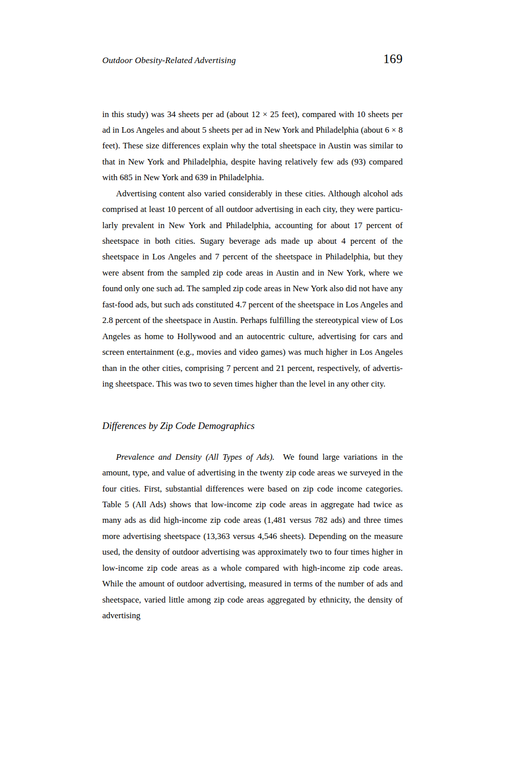Outdoor Obesity-Related Advertising 169
in this study) was 34 sheets per ad (about 12 × 25 feet), compared with 10 sheets per ad in Los Angeles and about 5 sheets per ad in New York and Philadelphia (about 6 × 8 feet). These size differences explain why the total sheetspace in Austin was similar to that in New York and Philadelphia, despite having relatively few ads (93) compared with 685 in New York and 639 in Philadelphia.
Advertising content also varied considerably in these cities. Although alcohol ads comprised at least 10 percent of all outdoor advertising in each city, they were particularly prevalent in New York and Philadelphia, accounting for about 17 percent of sheetspace in both cities. Sugary beverage ads made up about 4 percent of the sheetspace in Los Angeles and 7 percent of the sheetspace in Philadelphia, but they were absent from the sampled zip code areas in Austin and in New York, where we found only one such ad. The sampled zip code areas in New York also did not have any fast-food ads, but such ads constituted 4.7 percent of the sheetspace in Los Angeles and 2.8 percent of the sheetspace in Austin. Perhaps fulfilling the stereotypical view of Los Angeles as home to Hollywood and an autocentric culture, advertising for cars and screen entertainment (e.g., movies and video games) was much higher in Los Angeles than in the other cities, comprising 7 percent and 21 percent, respectively, of advertising sheetspace. This was two to seven times higher than the level in any other city.
Differences by Zip Code Demographics
Prevalence and Density (All Types of Ads).  We found large variations in the amount, type, and value of advertising in the twenty zip code areas we surveyed in the four cities. First, substantial differences were based on zip code income categories. Table 5 (All Ads) shows that low-income zip code areas in aggregate had twice as many ads as did high-income zip code areas (1,481 versus 782 ads) and three times more advertising sheetspace (13,363 versus 4,546 sheets). Depending on the measure used, the density of outdoor advertising was approximately two to four times higher in low-income zip code areas as a whole compared with high-income zip code areas. While the amount of outdoor advertising, measured in terms of the number of ads and sheetspace, varied little among zip code areas aggregated by ethnicity, the density of advertising